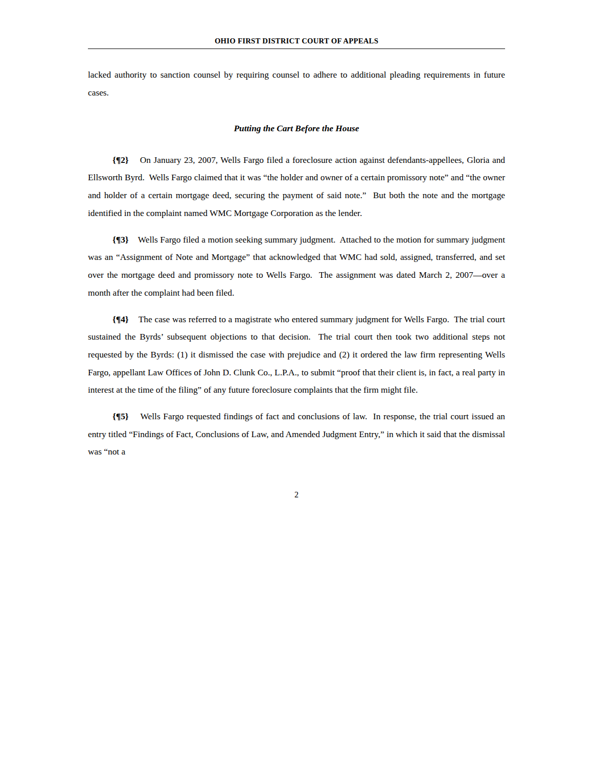OHIO FIRST DISTRICT COURT OF APPEALS
lacked authority to sanction counsel by requiring counsel to adhere to additional pleading requirements in future cases.
Putting the Cart Before the House
{¶2} On January 23, 2007, Wells Fargo filed a foreclosure action against defendants-appellees, Gloria and Ellsworth Byrd. Wells Fargo claimed that it was “the holder and owner of a certain promissory note” and “the owner and holder of a certain mortgage deed, securing the payment of said note.” But both the note and the mortgage identified in the complaint named WMC Mortgage Corporation as the lender.
{¶3} Wells Fargo filed a motion seeking summary judgment. Attached to the motion for summary judgment was an “Assignment of Note and Mortgage” that acknowledged that WMC had sold, assigned, transferred, and set over the mortgage deed and promissory note to Wells Fargo. The assignment was dated March 2, 2007—over a month after the complaint had been filed.
{¶4} The case was referred to a magistrate who entered summary judgment for Wells Fargo. The trial court sustained the Byrds’ subsequent objections to that decision. The trial court then took two additional steps not requested by the Byrds: (1) it dismissed the case with prejudice and (2) it ordered the law firm representing Wells Fargo, appellant Law Offices of John D. Clunk Co., L.P.A., to submit “proof that their client is, in fact, a real party in interest at the time of the filing” of any future foreclosure complaints that the firm might file.
{¶5} Wells Fargo requested findings of fact and conclusions of law. In response, the trial court issued an entry titled “Findings of Fact, Conclusions of Law, and Amended Judgment Entry,” in which it said that the dismissal was “not a
2